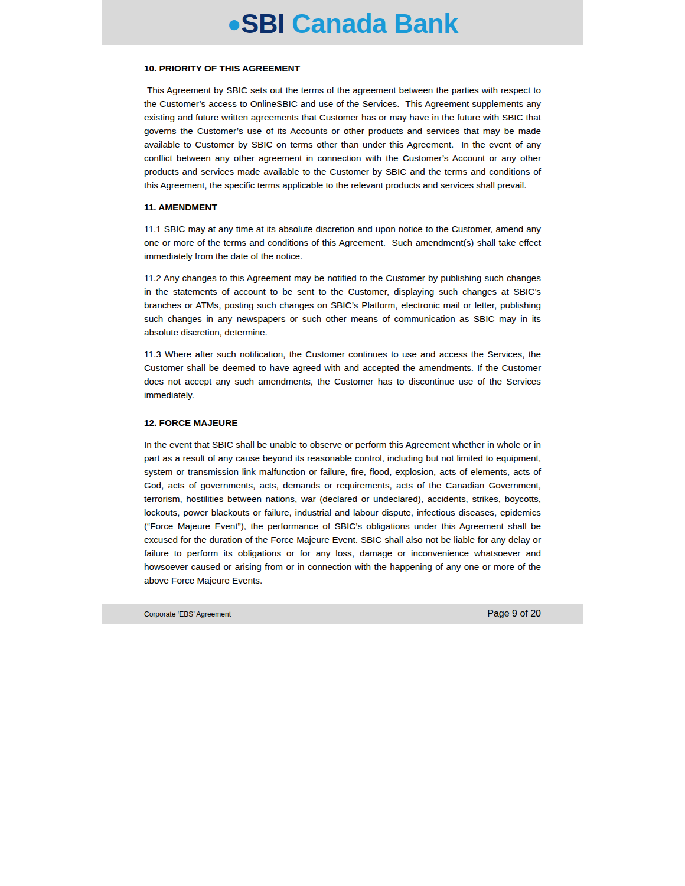●SBI Canada Bank
10. PRIORITY OF THIS AGREEMENT
This Agreement by SBIC sets out the terms of the agreement between the parties with respect to the Customer’s access to OnlineSBIC and use of the Services. This Agreement supplements any existing and future written agreements that Customer has or may have in the future with SBIC that governs the Customer’s use of its Accounts or other products and services that may be made available to Customer by SBIC on terms other than under this Agreement. In the event of any conflict between any other agreement in connection with the Customer’s Account or any other products and services made available to the Customer by SBIC and the terms and conditions of this Agreement, the specific terms applicable to the relevant products and services shall prevail.
11. AMENDMENT
11.1 SBIC may at any time at its absolute discretion and upon notice to the Customer, amend any one or more of the terms and conditions of this Agreement. Such amendment(s) shall take effect immediately from the date of the notice.
11.2 Any changes to this Agreement may be notified to the Customer by publishing such changes in the statements of account to be sent to the Customer, displaying such changes at SBIC’s branches or ATMs, posting such changes on SBIC’s Platform, electronic mail or letter, publishing such changes in any newspapers or such other means of communication as SBIC may in its absolute discretion, determine.
11.3 Where after such notification, the Customer continues to use and access the Services, the Customer shall be deemed to have agreed with and accepted the amendments. If the Customer does not accept any such amendments, the Customer has to discontinue use of the Services immediately.
12. FORCE MAJEURE
In the event that SBIC shall be unable to observe or perform this Agreement whether in whole or in part as a result of any cause beyond its reasonable control, including but not limited to equipment, system or transmission link malfunction or failure, fire, flood, explosion, acts of elements, acts of God, acts of governments, acts, demands or requirements, acts of the Canadian Government, terrorism, hostilities between nations, war (declared or undeclared), accidents, strikes, boycotts, lockouts, power blackouts or failure, industrial and labour dispute, infectious diseases, epidemics (“Force Majeure Event”), the performance of SBIC’s obligations under this Agreement shall be excused for the duration of the Force Majeure Event. SBIC shall also not be liable for any delay or failure to perform its obligations or for any loss, damage or inconvenience whatsoever and howsoever caused or arising from or in connection with the happening of any one or more of the above Force Majeure Events.
Corporate ‘EBS’ Agreement
Page 9 of 20